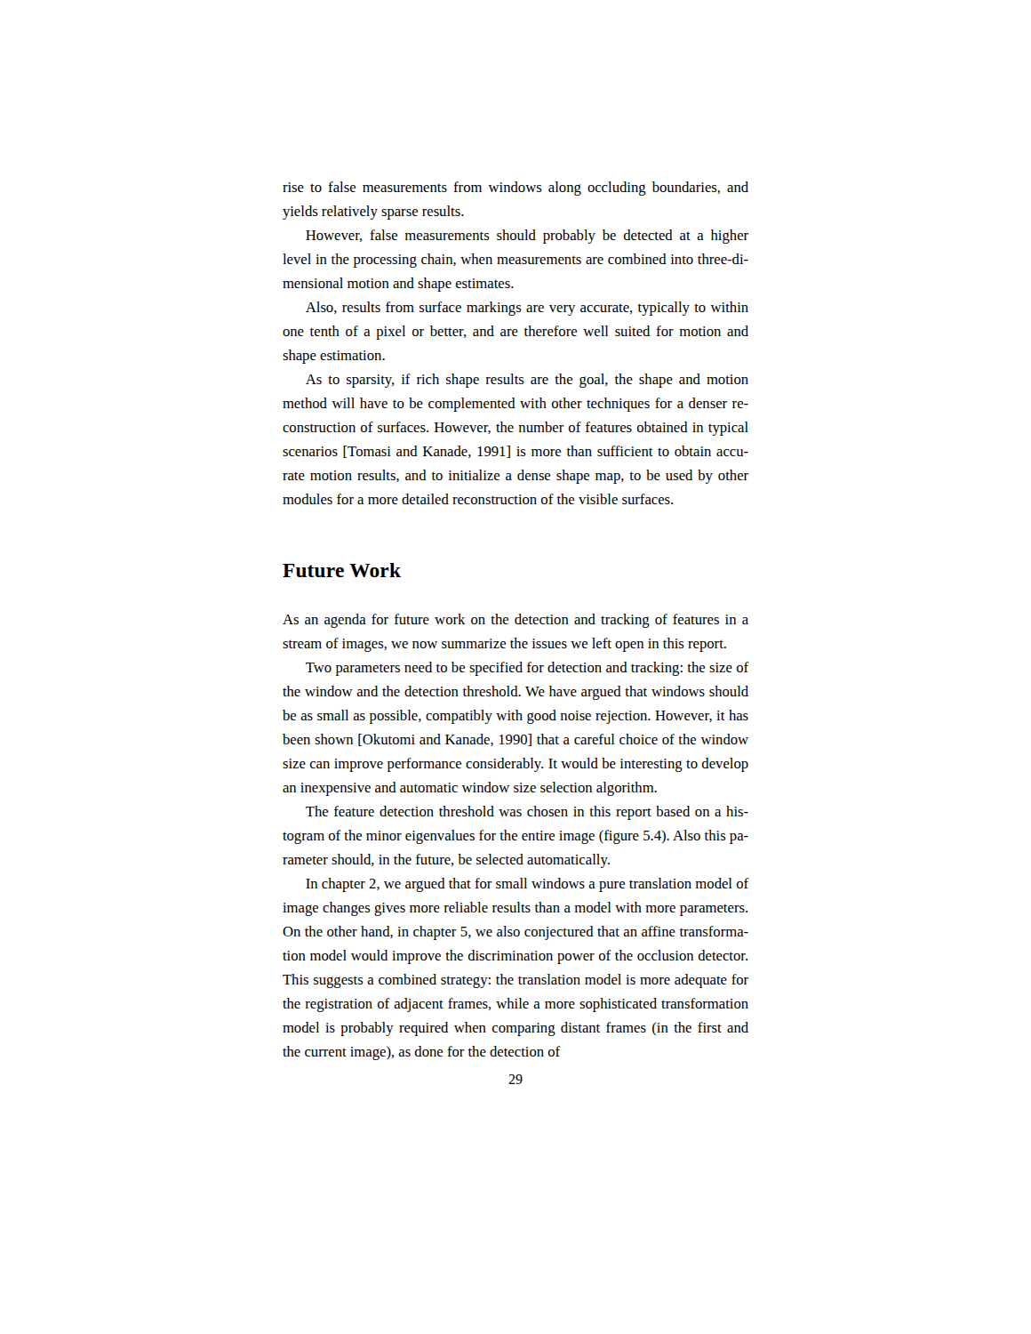rise to false measurements from windows along occluding boundaries, and yields relatively sparse results.
However, false measurements should probably be detected at a higher level in the processing chain, when measurements are combined into three-dimensional motion and shape estimates.
Also, results from surface markings are very accurate, typically to within one tenth of a pixel or better, and are therefore well suited for motion and shape estimation.
As to sparsity, if rich shape results are the goal, the shape and motion method will have to be complemented with other techniques for a denser reconstruction of surfaces. However, the number of features obtained in typical scenarios [Tomasi and Kanade, 1991] is more than sufficient to obtain accurate motion results, and to initialize a dense shape map, to be used by other modules for a more detailed reconstruction of the visible surfaces.
Future Work
As an agenda for future work on the detection and tracking of features in a stream of images, we now summarize the issues we left open in this report.
Two parameters need to be specified for detection and tracking: the size of the window and the detection threshold. We have argued that windows should be as small as possible, compatibly with good noise rejection. However, it has been shown [Okutomi and Kanade, 1990] that a careful choice of the window size can improve performance considerably. It would be interesting to develop an inexpensive and automatic window size selection algorithm.
The feature detection threshold was chosen in this report based on a histogram of the minor eigenvalues for the entire image (figure 5.4). Also this parameter should, in the future, be selected automatically.
In chapter 2, we argued that for small windows a pure translation model of image changes gives more reliable results than a model with more parameters. On the other hand, in chapter 5, we also conjectured that an affine transformation model would improve the discrimination power of the occlusion detector. This suggests a combined strategy: the translation model is more adequate for the registration of adjacent frames, while a more sophisticated transformation model is probably required when comparing distant frames (in the first and the current image), as done for the detection of
29